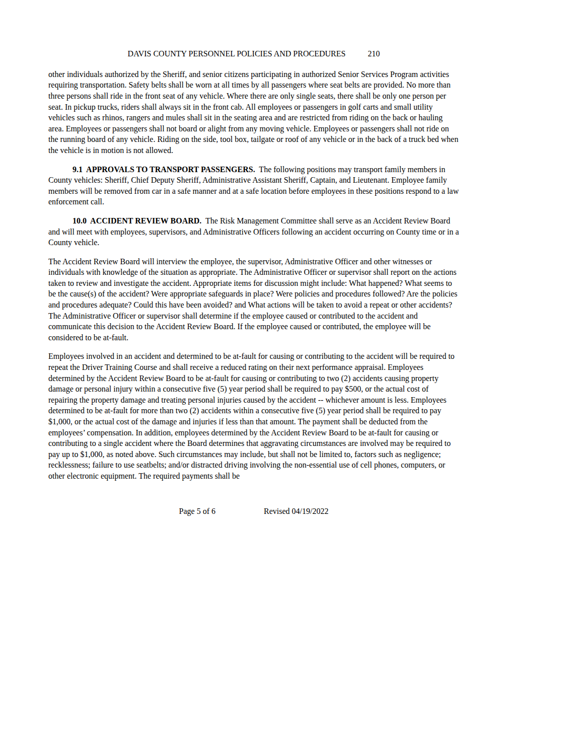DAVIS COUNTY PERSONNEL POLICIES AND PROCEDURES 210
other individuals authorized by the Sheriff, and senior citizens participating in authorized Senior Services Program activities requiring transportation. Safety belts shall be worn at all times by all passengers where seat belts are provided. No more than three persons shall ride in the front seat of any vehicle. Where there are only single seats, there shall be only one person per seat. In pickup trucks, riders shall always sit in the front cab. All employees or passengers in golf carts and small utility vehicles such as rhinos, rangers and mules shall sit in the seating area and are restricted from riding on the back or hauling area. Employees or passengers shall not board or alight from any moving vehicle. Employees or passengers shall not ride on the running board of any vehicle. Riding on the side, tool box, tailgate or roof of any vehicle or in the back of a truck bed when the vehicle is in motion is not allowed.
9.1 APPROVALS TO TRANSPORT PASSENGERS. The following positions may transport family members in County vehicles: Sheriff, Chief Deputy Sheriff, Administrative Assistant Sheriff, Captain, and Lieutenant. Employee family members will be removed from car in a safe manner and at a safe location before employees in these positions respond to a law enforcement call.
10.0 ACCIDENT REVIEW BOARD. The Risk Management Committee shall serve as an Accident Review Board and will meet with employees, supervisors, and Administrative Officers following an accident occurring on County time or in a County vehicle.
The Accident Review Board will interview the employee, the supervisor, Administrative Officer and other witnesses or individuals with knowledge of the situation as appropriate. The Administrative Officer or supervisor shall report on the actions taken to review and investigate the accident. Appropriate items for discussion might include: What happened? What seems to be the cause(s) of the accident? Were appropriate safeguards in place? Were policies and procedures followed? Are the policies and procedures adequate? Could this have been avoided? and What actions will be taken to avoid a repeat or other accidents? The Administrative Officer or supervisor shall determine if the employee caused or contributed to the accident and communicate this decision to the Accident Review Board. If the employee caused or contributed, the employee will be considered to be at-fault.
Employees involved in an accident and determined to be at-fault for causing or contributing to the accident will be required to repeat the Driver Training Course and shall receive a reduced rating on their next performance appraisal. Employees determined by the Accident Review Board to be at-fault for causing or contributing to two (2) accidents causing property damage or personal injury within a consecutive five (5) year period shall be required to pay $500, or the actual cost of repairing the property damage and treating personal injuries caused by the accident -- whichever amount is less. Employees determined to be at-fault for more than two (2) accidents within a consecutive five (5) year period shall be required to pay $1,000, or the actual cost of the damage and injuries if less than that amount. The payment shall be deducted from the employees’ compensation. In addition, employees determined by the Accident Review Board to be at-fault for causing or contributing to a single accident where the Board determines that aggravating circumstances are involved may be required to pay up to $1,000, as noted above. Such circumstances may include, but shall not be limited to, factors such as negligence; recklessness; failure to use seatbelts; and/or distracted driving involving the non-essential use of cell phones, computers, or other electronic equipment. The required payments shall be
Page 5 of 6 Revised 04/19/2022